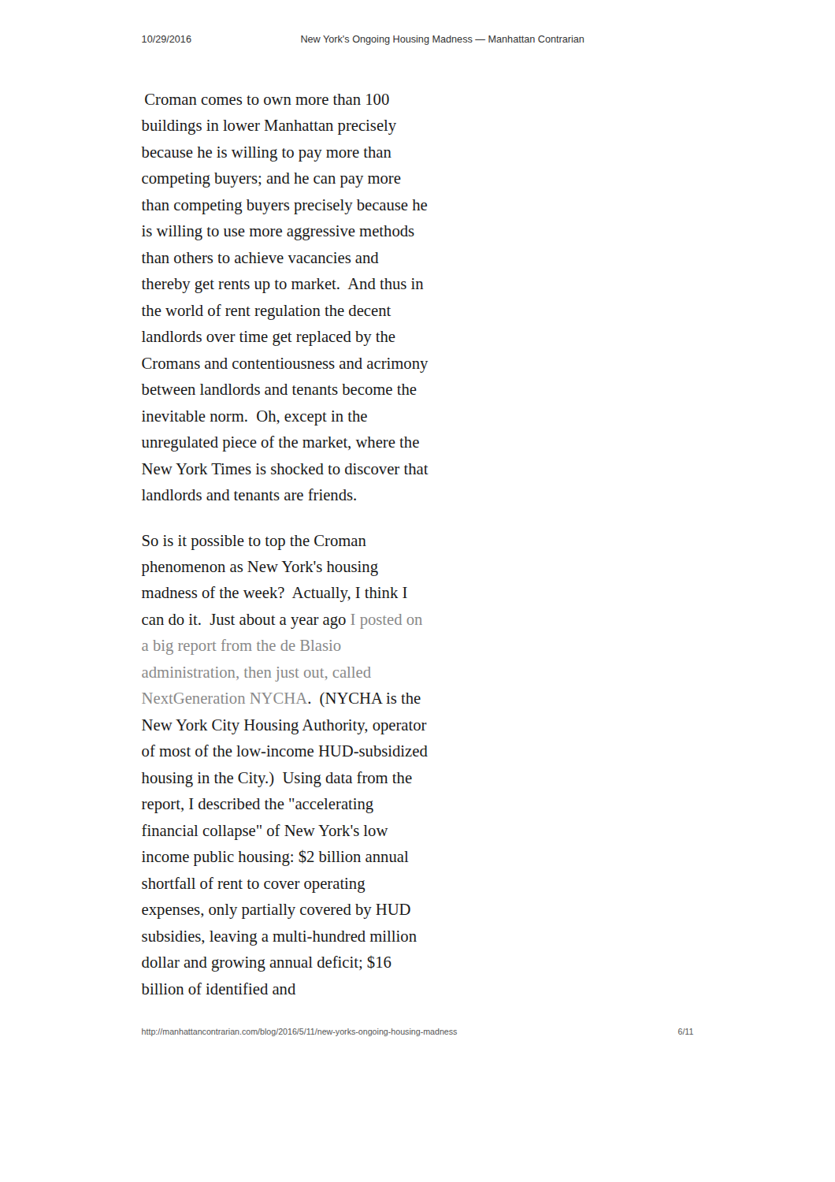10/29/2016 New York's Ongoing Housing Madness — Manhattan Contrarian
Croman comes to own more than 100 buildings in lower Manhattan precisely because he is willing to pay more than competing buyers; and he can pay more than competing buyers precisely because he is willing to use more aggressive methods than others to achieve vacancies and thereby get rents up to market. And thus in the world of rent regulation the decent landlords over time get replaced by the Cromans and contentiousness and acrimony between landlords and tenants become the inevitable norm. Oh, except in the unregulated piece of the market, where the New York Times is shocked to discover that landlords and tenants are friends.
So is it possible to top the Croman phenomenon as New York's housing madness of the week? Actually, I think I can do it. Just about a year ago I posted on a big report from the de Blasio administration, then just out, called NextGeneration NYCHA. (NYCHA is the New York City Housing Authority, operator of most of the low-income HUD-subsidized housing in the City.) Using data from the report, I described the "accelerating financial collapse" of New York's low income public housing: $2 billion annual shortfall of rent to cover operating expenses, only partially covered by HUD subsidies, leaving a multi-hundred million dollar and growing annual deficit; $16 billion of identified and
http://manhattancontrarian.com/blog/2016/5/11/new-yorks-ongoing-housing-madness 6/11